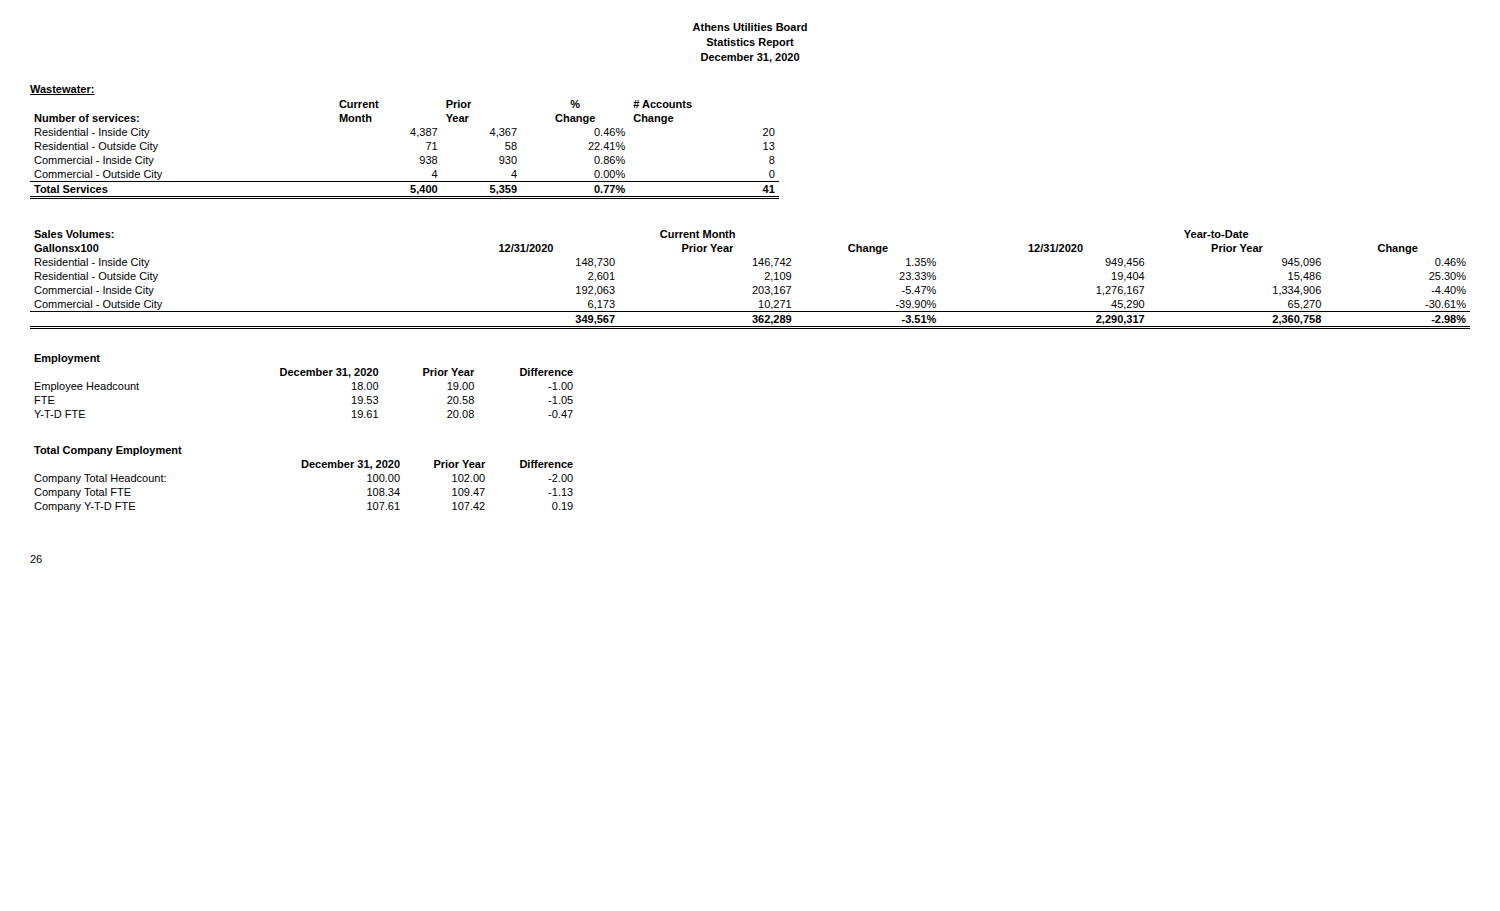Athens Utilities Board
Statistics Report
December 31, 2020
Wastewater:
| | Current | Prior | % | # Accounts |
| --- | --- | --- | --- | --- |
| Number of services: | Month | Year | Change | Change |
| Residential - Inside City | 4,387 | 4,367 | 0.46% | 20 |
| Residential - Outside City | 71 | 58 | 22.41% | 13 |
| Commercial - Inside City | 938 | 930 | 0.86% | 8 |
| Commercial - Outside City | 4 | 4 | 0.00% | 0 |
| Total Services | 5,400 | 5,359 | 0.77% | 41 |
| Sales Volumes: | Current Month | Year-to-Date |
| --- | --- | --- |
| Gallonsx100 | 12/31/2020 | Prior Year | Change | | 12/31/2020 | Prior Year | Change |
| Residential - Inside City | 148,730 | 146,742 | 1.35% | | 949,456 | 945,096 | 0.46% |
| Residential - Outside City | 2,601 | 2,109 | 23.33% | | 19,404 | 15,486 | 25.30% |
| Commercial - Inside City | 192,063 | 203,167 | -5.47% | | 1,276,167 | 1,334,906 | -4.40% |
| Commercial - Outside City | 6,173 | 10,271 | -39.90% | | 45,290 | 65,270 | -30.61% |
| | 349,567 | 362,289 | -3.51% | | 2,290,317 | 2,360,758 | -2.98% |
| Employment | | | |
| --- | --- | --- | --- |
| | December 31, 2020 | Prior Year | Difference |
| Employee Headcount | 18.00 | 19.00 | -1.00 |
| FTE | 19.53 | 20.58 | -1.05 |
| Y-T-D FTE | 19.61 | 20.08 | -0.47 |
| Total Company Employment | | | |
| --- | --- | --- | --- |
| | December 31, 2020 | Prior Year | Difference |
| Company Total Headcount: | 100.00 | 102.00 | -2.00 |
| Company Total FTE | 108.34 | 109.47 | -1.13 |
| Company Y-T-D FTE | 107.61 | 107.42 | 0.19 |
26